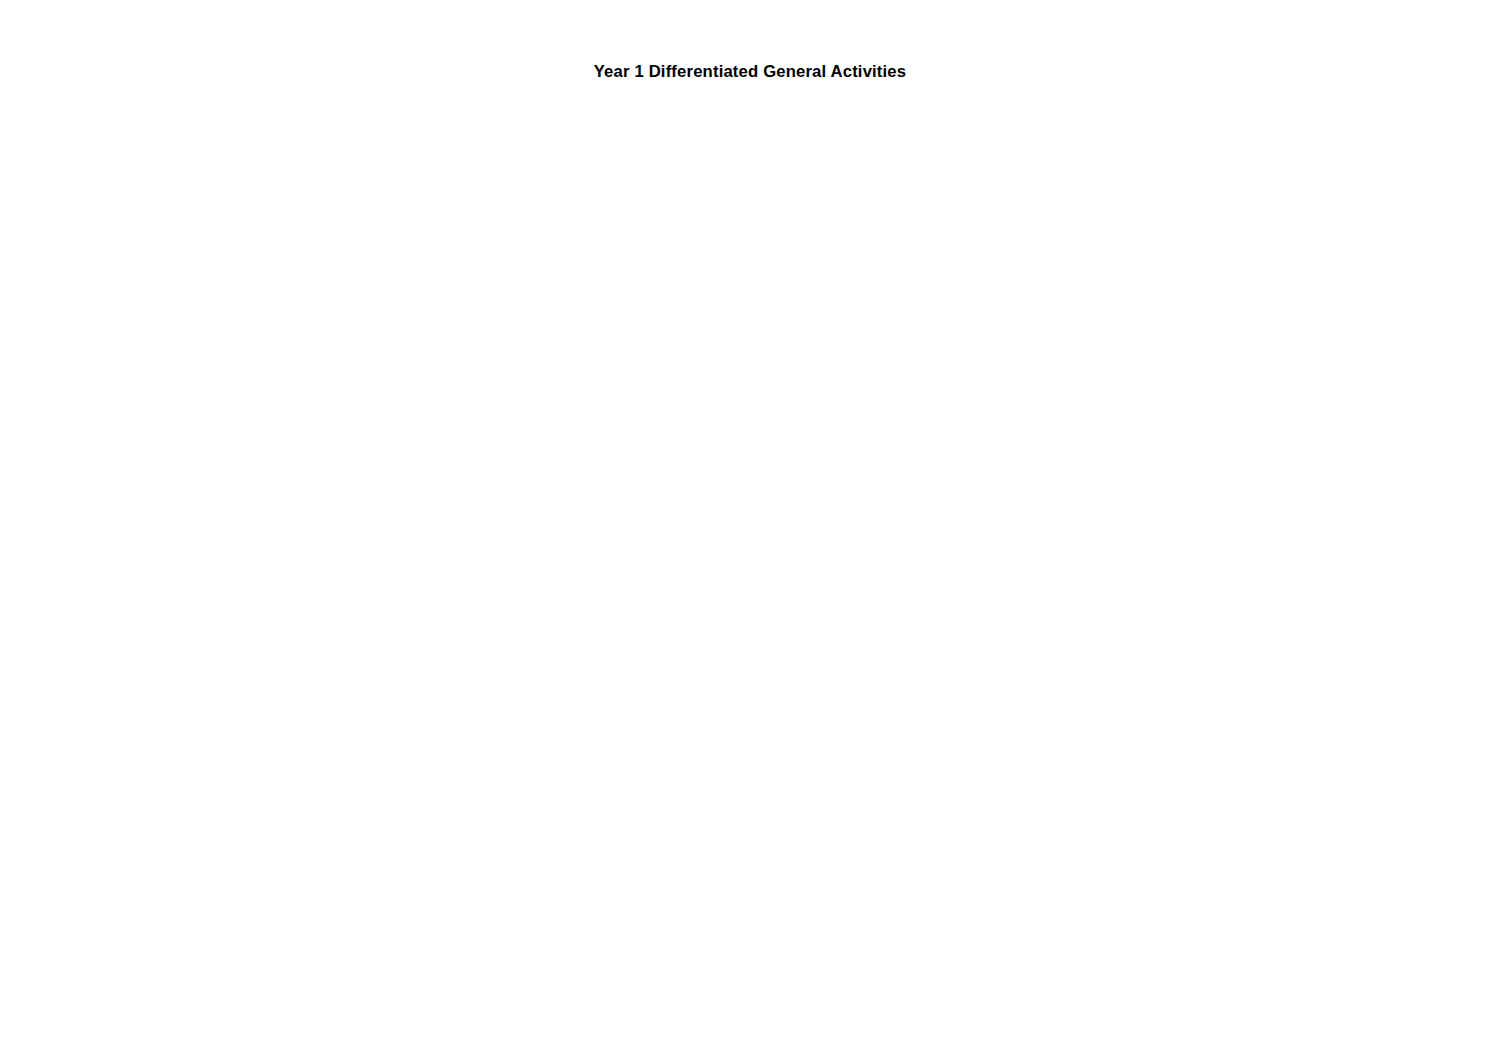Year 1 Differentiated General Activities